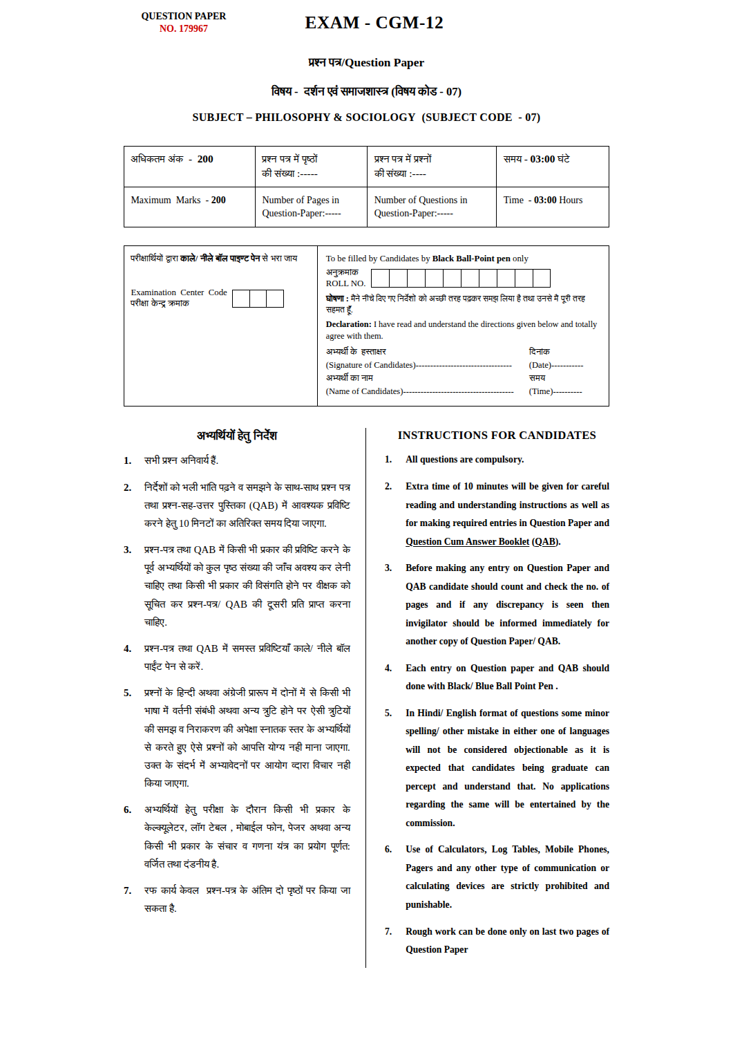QUESTION PAPER
NO. 179967
EXAM - CGM-12
प्रश्न पत्र/Question Paper
विषय - दर्शन एवं समाजशास्त्र (विषय कोड - 07)
SUBJECT – PHILOSOPHY & SOCIOLOGY (SUBJECT CODE - 07)
| अधिकतम अंक - 200 | प्रश्न पत्र में पृष्ठों की संख्या :----- | प्रश्न पत्र में प्रश्नों की संख्या :---- | समय - 03:00 घंटे |
| Maximum Marks - 200 | Number of Pages in Question-Paper:----- | Number of Questions in Question-Paper:----- | Time - 03:00 Hours |
परीक्षार्थियों द्वारा काले/ नीले बॉल पाइण्ट पेन से भरा जाय
Examination Center Code
परीक्षा केन्द्र क्रमांक
To be filled by Candidates by Black Ball-Point pen only
अनुक्रमांक
ROLL NO.
घोषणा : मैंने नीचे दिए गए निर्देशों को अच्छी तरह पढ़कर समझ लिया है तथा उनसे मैं पूरी तरह सहमत हूँ.
Declaration: I have read and understand the directions given below and totally agree with them.
अभ्यर्थी के हस्ताक्षर
दिनांक
(Signature of Candidates)---------------------------------
(Date)-----------
अभ्यर्थी का नाम
समय
(Name of Candidates)--------------------------------------
(Time)----------
अभ्यर्थियों हेतु निर्देश
सभी प्रश्न अनिवार्य हैं.
निर्देशों को भली भांति पढ़ने व समझने के साथ-साथ प्रश्न पत्र तथा प्रश्न-सह-उत्तर पुस्तिका (QAB) में आवश्यक प्रविष्टि करने हेतु 10 मिनटों का अतिरिक्त समय दिया जाएगा.
प्रश्न-पत्र तथा QAB में किसी भी प्रकार की प्रविष्टि करने के पूर्व अभ्यर्थियों को कुल पृष्ठ संख्या की जाँच अवश्य कर लेनी चाहिए तथा किसी भी प्रकार की विसंगति होने पर वीक्षक को सूचित कर प्रश्न-पत्र/ QAB की दूसरी प्रति प्राप्त करना चाहिए.
प्रश्न-पत्र तथा QAB में समस्त प्रविष्टियाँ काले/ नीले बॉल पाईंट पेन से करें.
प्रश्नों के हिन्दी अथवा अंग्रेजी प्रारूप में दोनों में से किसी भी भाषा में वर्तनी संबंधी अथवा अन्य त्रुटि होने पर ऐसी त्रुटियों की समझ व निराकरण की अपेक्षा स्नातक स्तर के अभ्यर्थियों से करते हुए ऐसे प्रश्नों को आपत्ति योग्य नही माना जाएगा. उक्त के संदर्भ में अभ्यावेदनों पर आयोग व्दारा विचार नही किया जाएगा.
अभ्यर्थियों हेतु परीक्षा के दौरान किसी भी प्रकार के केल्क्यूलेटर, लॉग टेबल , मोबाईल फोन, पेजर अथवा अन्य किसी भी प्रकार के संचार व गणना यंत्र का प्रयोग पूर्णत: वर्जित तथा दंडनीय है.
रफ कार्य केवल प्रश्न-पत्र के अंतिम दो पृष्ठों पर किया जा सकता है.
INSTRUCTIONS FOR CANDIDATES
All questions are compulsory.
Extra time of 10 minutes will be given for careful reading and understanding instructions as well as for making required entries in Question Paper and Question Cum Answer Booklet (QAB).
Before making any entry on Question Paper and QAB candidate should count and check the no. of pages and if any discrepancy is seen then invigilator should be informed immediately for another copy of Question Paper/ QAB.
Each entry on Question paper and QAB should done with Black/ Blue Ball Point Pen .
In Hindi/ English format of questions some minor spelling/ other mistake in either one of languages will not be considered objectionable as it is expected that candidates being graduate can percept and understand that. No applications regarding the same will be entertained by the commission.
Use of Calculators, Log Tables, Mobile Phones, Pagers and any other type of communication or calculating devices are strictly prohibited and punishable.
Rough work can be done only on last two pages of Question Paper